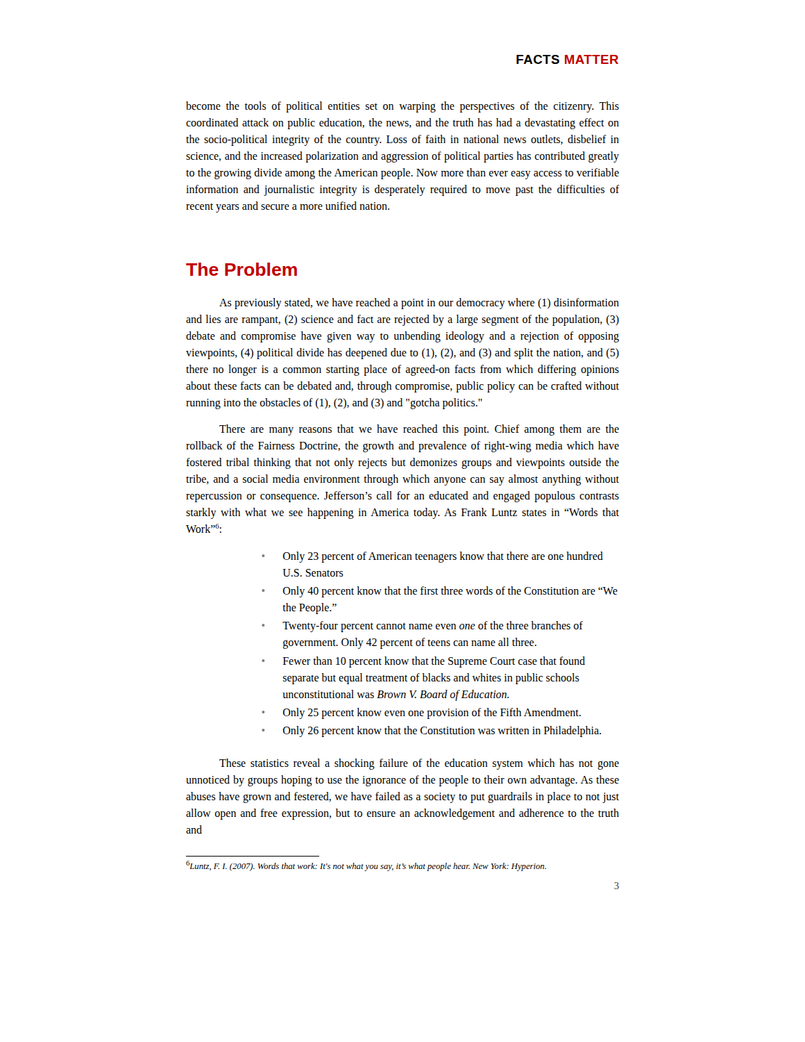FACTS MATTER
become the tools of political entities set on warping the perspectives of the citizenry. This coordinated attack on public education, the news, and the truth has had a devastating effect on the socio-political integrity of the country. Loss of faith in national news outlets, disbelief in science, and the increased polarization and aggression of political parties has contributed greatly to the growing divide among the American people. Now more than ever easy access to verifiable information and journalistic integrity is desperately required to move past the difficulties of recent years and secure a more unified nation.
The Problem
As previously stated, we have reached a point in our democracy where (1) disinformation and lies are rampant, (2) science and fact are rejected by a large segment of the population, (3) debate and compromise have given way to unbending ideology and a rejection of opposing viewpoints, (4) political divide has deepened due to (1), (2), and (3) and split the nation, and (5) there no longer is a common starting place of agreed-on facts from which differing opinions about these facts can be debated and, through compromise, public policy can be crafted without running into the obstacles of (1), (2), and (3) and "gotcha politics."
There are many reasons that we have reached this point. Chief among them are the rollback of the Fairness Doctrine, the growth and prevalence of right-wing media which have fostered tribal thinking that not only rejects but demonizes groups and viewpoints outside the tribe, and a social media environment through which anyone can say almost anything without repercussion or consequence. Jefferson’s call for an educated and engaged populous contrasts starkly with what we see happening in America today. As Frank Luntz states in “Words that Work”6:
Only 23 percent of American teenagers know that there are one hundred U.S. Senators
Only 40 percent know that the first three words of the Constitution are “We the People.”
Twenty-four percent cannot name even one of the three branches of government. Only 42 percent of teens can name all three.
Fewer than 10 percent know that the Supreme Court case that found separate but equal treatment of blacks and whites in public schools unconstitutional was Brown V. Board of Education.
Only 25 percent know even one provision of the Fifth Amendment.
Only 26 percent know that the Constitution was written in Philadelphia.
These statistics reveal a shocking failure of the education system which has not gone unnoticed by groups hoping to use the ignorance of the people to their own advantage. As these abuses have grown and festered, we have failed as a society to put guardrails in place to not just allow open and free expression, but to ensure an acknowledgement and adherence to the truth and
6Luntz, F. I. (2007). Words that work: It's not what you say, it’s what people hear. New York: Hyperion.
3